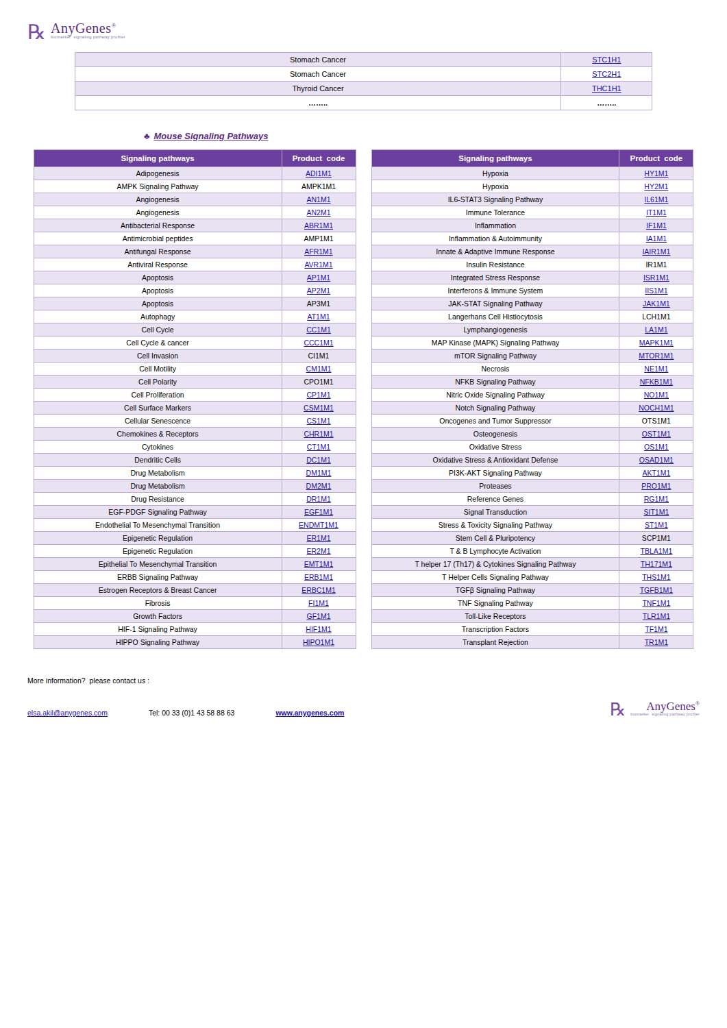℞
AnyGenes®
biomarker signaling pathway profiler
| Stomach Cancer | STC1H1 |
| Stomach Cancer | STC2H1 |
| Thyroid Cancer | THC1H1 |
| …….. | …….. |
♣Mouse Signaling Pathways
| Signaling pathways | Product code |
| --- | --- |
| Adipogenesis | ADI1M1 |
| AMPK Signaling Pathway | AMPK1M1 |
| Angiogenesis | AN1M1 |
| Angiogenesis | AN2M1 |
| Antibacterial Response | ABR1M1 |
| Antimicrobial peptides | AMP1M1 |
| Antifungal Response | AFR1M1 |
| Antiviral Response | AVR1M1 |
| Apoptosis | AP1M1 |
| Apoptosis | AP2M1 |
| Apoptosis | AP3M1 |
| Autophagy | AT1M1 |
| Cell Cycle | CC1M1 |
| Cell Cycle & cancer | CCC1M1 |
| Cell Invasion | CI1M1 |
| Cell Motility | CM1M1 |
| Cell Polarity | CPO1M1 |
| Cell Proliferation | CP1M1 |
| Cell Surface Markers | CSM1M1 |
| Cellular Senescence | CS1M1 |
| Chemokines & Receptors | CHR1M1 |
| Cytokines | CT1M1 |
| Dendritic Cells | DC1M1 |
| Drug Metabolism | DM1M1 |
| Drug Metabolism | DM2M1 |
| Drug Resistance | DR1M1 |
| EGF-PDGF Signaling Pathway | EGF1M1 |
| Endothelial To Mesenchymal Transition | ENDMT1M1 |
| Epigenetic Regulation | ER1M1 |
| Epigenetic Regulation | ER2M1 |
| Epithelial To Mesenchymal Transition | EMT1M1 |
| ERBB Signaling Pathway | ERB1M1 |
| Estrogen Receptors & Breast Cancer | ERBC1M1 |
| Fibrosis | FI1M1 |
| Growth Factors | GF1M1 |
| HIF-1 Signaling Pathway | HIF1M1 |
| HIPPO Signaling Pathway | HIPO1M1 |
| Signaling pathways | Product code |
| --- | --- |
| Hypoxia | HY1M1 |
| Hypoxia | HY2M1 |
| IL6-STAT3 Signaling Pathway | IL61M1 |
| Immune Tolerance | IT1M1 |
| Inflammation | IF1M1 |
| Inflammation & Autoimmunity | IA1M1 |
| Innate & Adaptive Immune Response | IAIR1M1 |
| Insulin Resistance | IR1M1 |
| Integrated Stress Response | ISR1M1 |
| Interferons & Immune System | IIS1M1 |
| JAK-STAT Signaling Pathway | JAK1M1 |
| Langerhans Cell Histiocytosis | LCH1M1 |
| Lymphangiogenesis | LA1M1 |
| MAP Kinase (MAPK) Signaling Pathway | MAPK1M1 |
| mTOR Signaling Pathway | MTOR1M1 |
| Necrosis | NE1M1 |
| NFKB Signaling Pathway | NFKB1M1 |
| Nitric Oxide Signaling Pathway | NO1M1 |
| Notch Signaling Pathway | NOCH1M1 |
| Oncogenes and Tumor Suppressor | OTS1M1 |
| Osteogenesis | OST1M1 |
| Oxidative Stress | OS1M1 |
| Oxidative Stress & Antioxidant Defense | OSAD1M1 |
| PI3K-AKT Signaling Pathway | AKT1M1 |
| Proteases | PRO1M1 |
| Reference Genes | RG1M1 |
| Signal Transduction | SIT1M1 |
| Stress & Toxicity Signaling Pathway | ST1M1 |
| Stem Cell & Pluripotency | SCP1M1 |
| T & B Lymphocyte Activation | TBLA1M1 |
| T helper 17 (Th17) & Cytokines Signaling Pathway | TH171M1 |
| T Helper Cells Signaling Pathway | THS1M1 |
| TGFβ Signaling Pathway | TGFB1M1 |
| TNF Signaling Pathway | TNF1M1 |
| Toll-Like Receptors | TLR1M1 |
| Transcription Factors | TF1M1 |
| Transplant Rejection | TR1M1 |
More information? please contact us :
elsa.akil@anygenes.com Tel: 00 33 (0)1 43 58 88 63 www.anygenes.com
℞
AnyGenes®
biomarker signaling pathway profiler